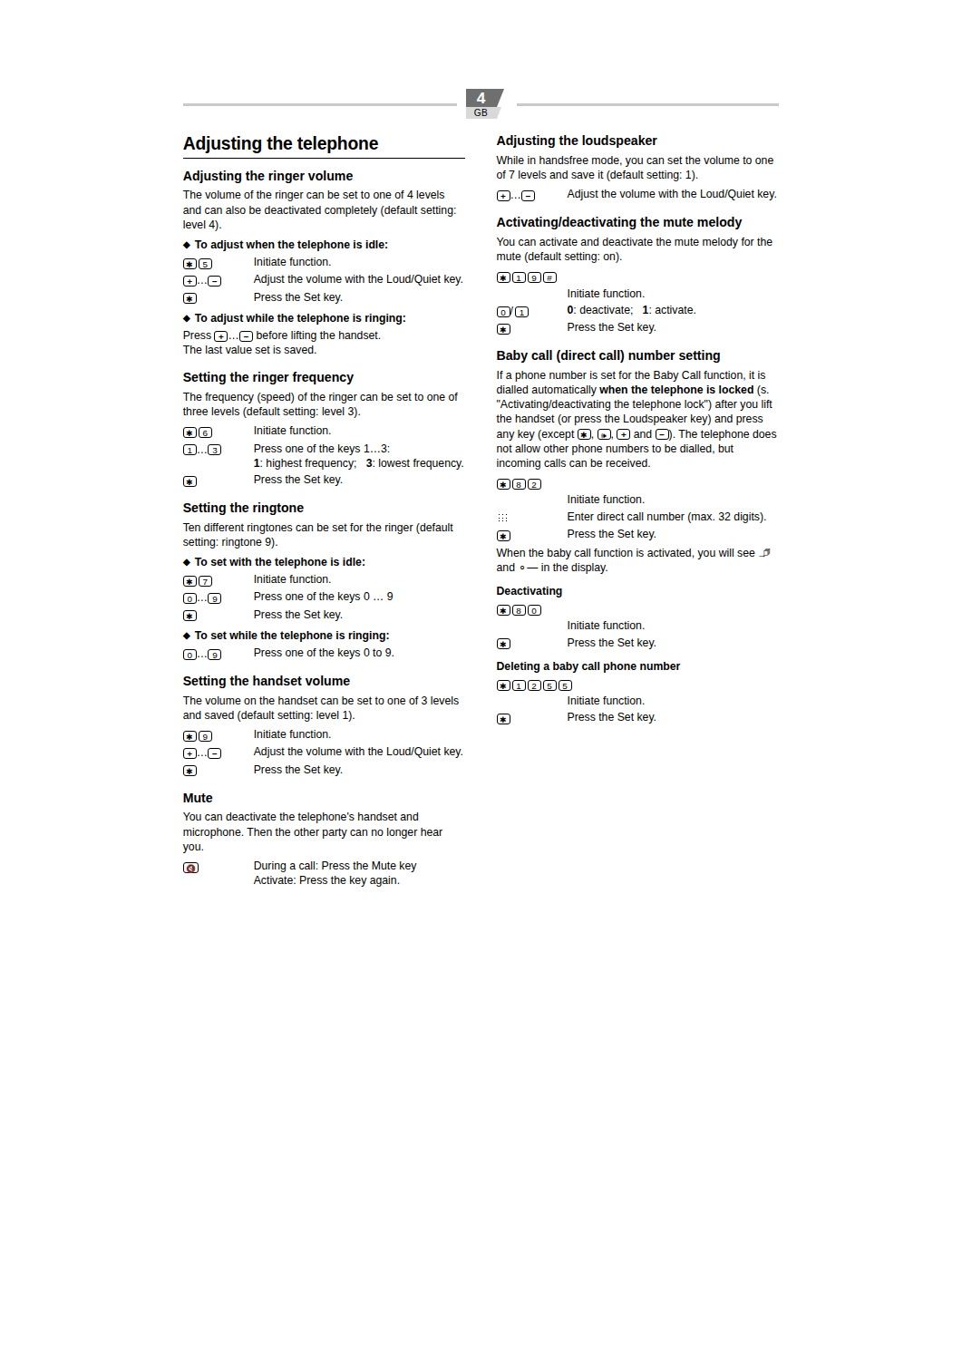4 GB
Adjusting the telephone
Adjusting the ringer volume
The volume of the ringer can be set to one of 4 levels and can also be deactivated completely (default setting: level 4).
To adjust when the telephone is idle:
5
Initiate function.
…
Adjust the volume with the Loud/Quiet key.
Press the Set key.
To adjust while the telephone is ringing:
Press … before lifting the handset.
The last value set is saved.
Setting the ringer frequency
The frequency (speed) of the ringer can be set to one of three levels (default setting: level 3).
6
Initiate function.
1…3
Press one of the keys 1…3:
1: highest frequency; 3: lowest frequency.
Press the Set key.
Setting the ringtone
Ten different ringtones can be set for the ringer (default setting: ringtone 9).
To set with the telephone is idle:
7
Initiate function.
0…9
Press one of the keys 0 … 9
Press the Set key.
To set while the telephone is ringing:
0…9
Press one of the keys 0 to 9.
Setting the handset volume
The volume on the handset can be set to one of 3 levels and saved (default setting: level 1).
9
Initiate function.
…
Adjust the volume with the Loud/Quiet key.
Press the Set key.
Mute
You can deactivate the telephone's handset and microphone. Then the other party can no longer hear you.
During a call: Press the Mute key
Activate: Press the key again.
Adjusting the loudspeaker
While in handsfree mode, you can set the volume to one of 7 levels and save it (default setting: 1).
…
Adjust the volume with the Loud/Quiet key.
Activating/deactivating the mute melody
You can activate and deactivate the mute melody for the mute (default setting: on).
19
Initiate function.
0/1
0: deactivate; 1: activate.
Press the Set key.
Baby call (direct call) number setting
If a phone number is set for the Baby Call function, it is dialled automatically when the telephone is locked (s. "Activating/deactivating the telephone lock") after you lift the handset (or press the Loudspeaker key) and press any key (except , , and ). The telephone does not allow other phone numbers to be dialled, but incoming calls can be received.
82
Initiate function.
Enter direct call number (max. 32 digits).
Press the Set key.
When the baby call function is activated, you will see and ⚬— in the display.
Deactivating
80
Initiate function.
Press the Set key.
Deleting a baby call phone number
1255
Initiate function.
Press the Set key.